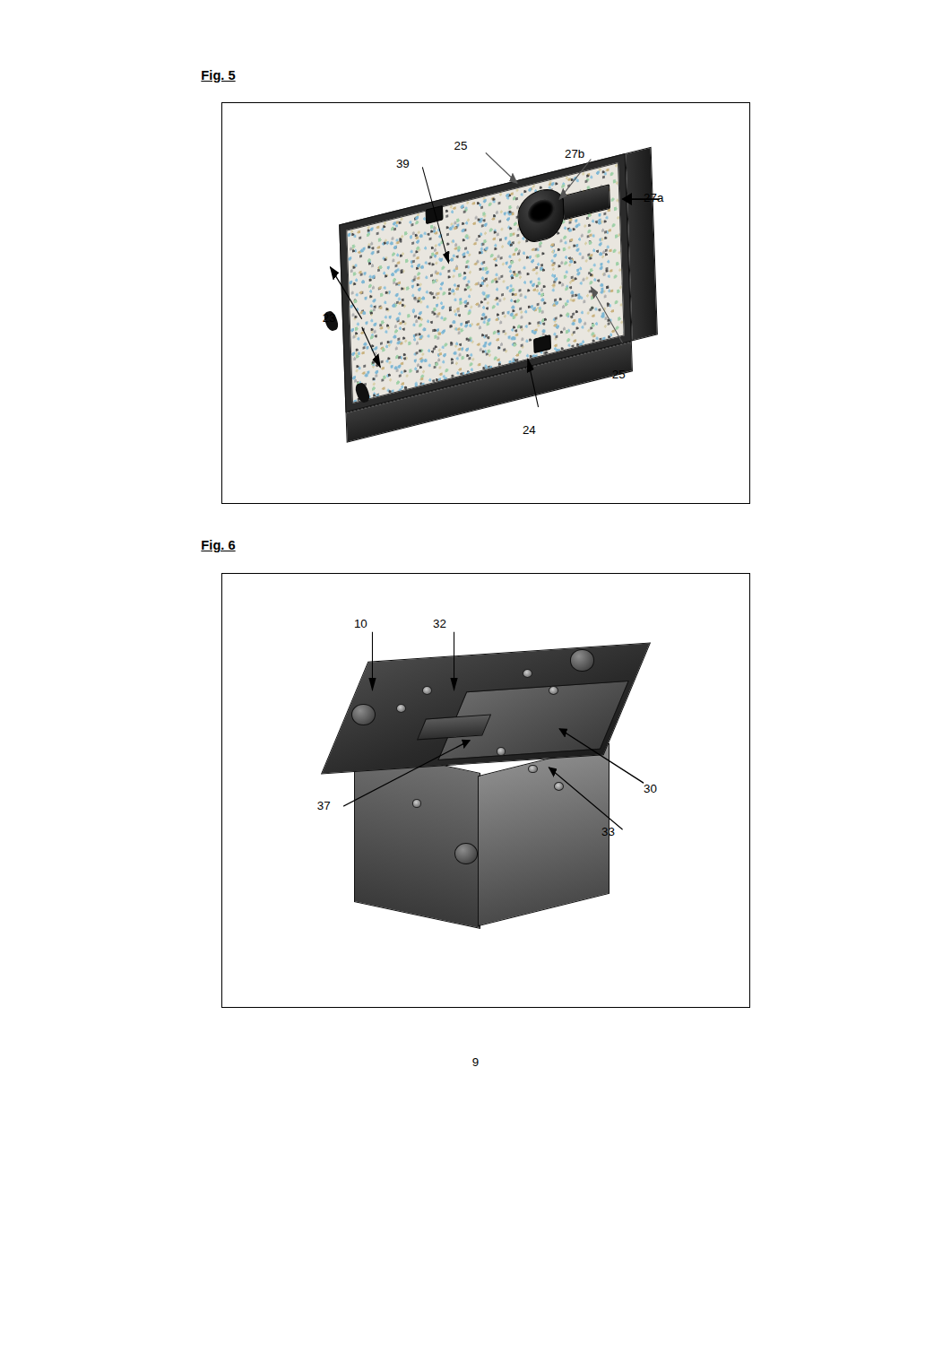Fig. 5
25
39
27b
27a
23
25
24
Fig. 6
10
32
37
30
33
9